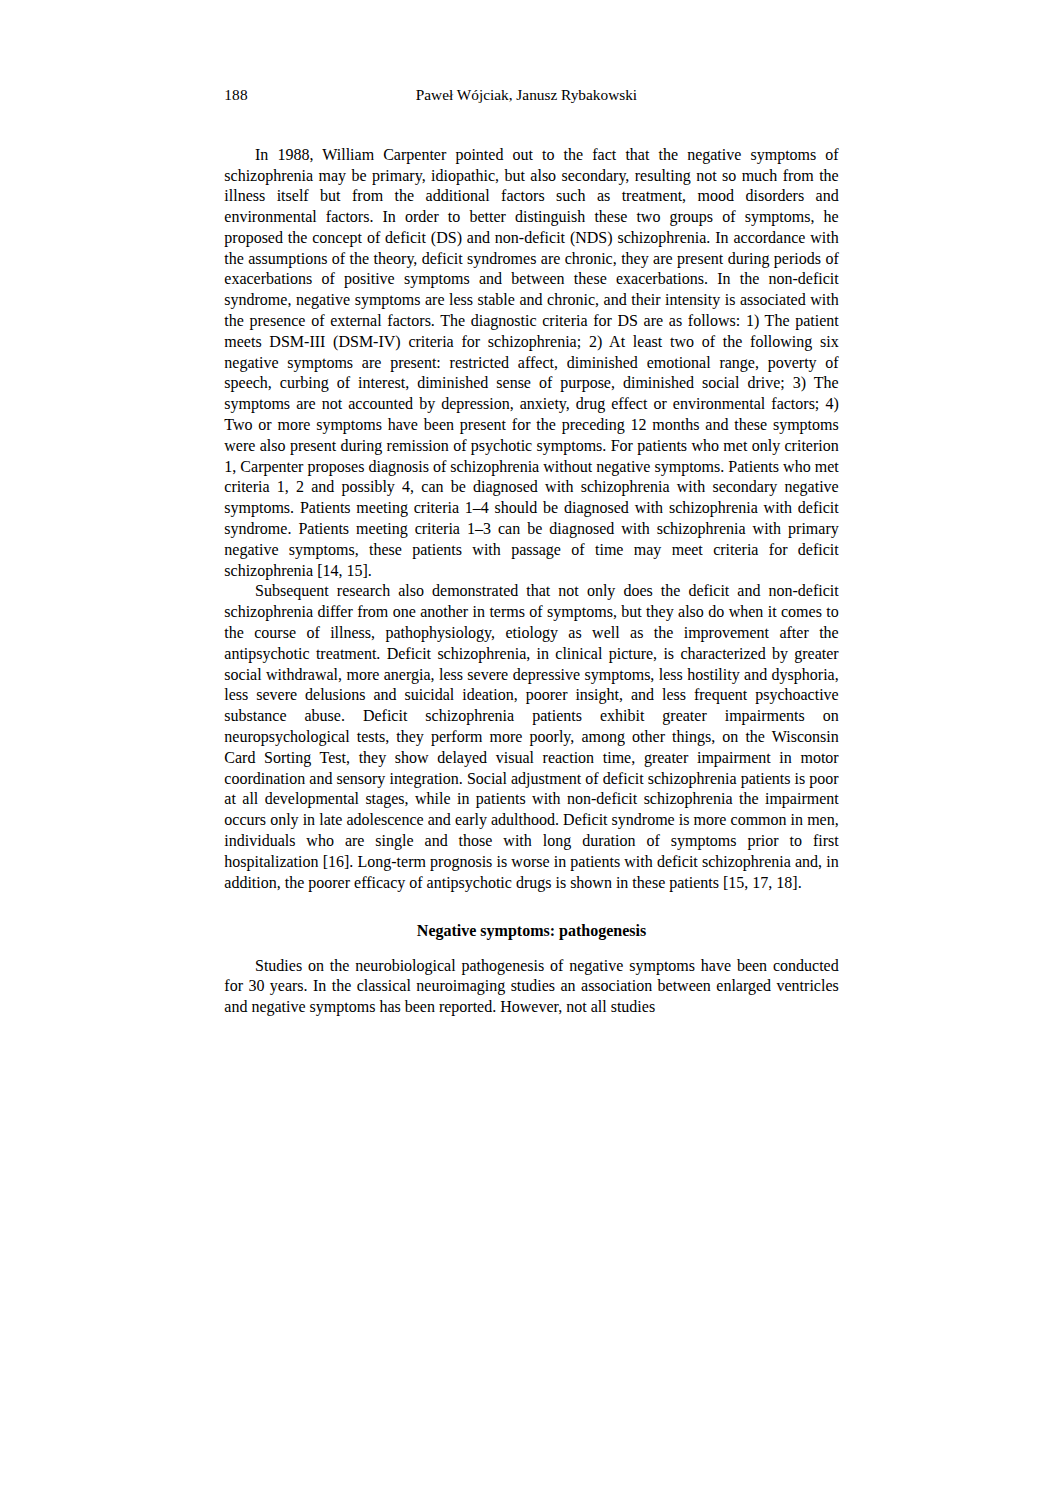188 Paweł Wójciak, Janusz Rybakowski
In 1988, William Carpenter pointed out to the fact that the negative symptoms of schizophrenia may be primary, idiopathic, but also secondary, resulting not so much from the illness itself but from the additional factors such as treatment, mood disorders and environmental factors. In order to better distinguish these two groups of symptoms, he proposed the concept of deficit (DS) and non-deficit (NDS) schizophrenia. In accordance with the assumptions of the theory, deficit syndromes are chronic, they are present during periods of exacerbations of positive symptoms and between these exacerbations. In the non-deficit syndrome, negative symptoms are less stable and chronic, and their intensity is associated with the presence of external factors. The diagnostic criteria for DS are as follows: 1) The patient meets DSM-III (DSM-IV) criteria for schizophrenia; 2) At least two of the following six negative symptoms are present: restricted affect, diminished emotional range, poverty of speech, curbing of interest, diminished sense of purpose, diminished social drive; 3) The symptoms are not accounted by depression, anxiety, drug effect or environmental factors; 4) Two or more symptoms have been present for the preceding 12 months and these symptoms were also present during remission of psychotic symptoms. For patients who met only criterion 1, Carpenter proposes diagnosis of schizophrenia without negative symptoms. Patients who met criteria 1, 2 and possibly 4, can be diagnosed with schizophrenia with secondary negative symptoms. Patients meeting criteria 1–4 should be diagnosed with schizophrenia with deficit syndrome. Patients meeting criteria 1–3 can be diagnosed with schizophrenia with primary negative symptoms, these patients with passage of time may meet criteria for deficit schizophrenia [14, 15].
Subsequent research also demonstrated that not only does the deficit and non-deficit schizophrenia differ from one another in terms of symptoms, but they also do when it comes to the course of illness, pathophysiology, etiology as well as the improvement after the antipsychotic treatment. Deficit schizophrenia, in clinical picture, is characterized by greater social withdrawal, more anergia, less severe depressive symptoms, less hostility and dysphoria, less severe delusions and suicidal ideation, poorer insight, and less frequent psychoactive substance abuse. Deficit schizophrenia patients exhibit greater impairments on neuropsychological tests, they perform more poorly, among other things, on the Wisconsin Card Sorting Test, they show delayed visual reaction time, greater impairment in motor coordination and sensory integration. Social adjustment of deficit schizophrenia patients is poor at all developmental stages, while in patients with non-deficit schizophrenia the impairment occurs only in late adolescence and early adulthood. Deficit syndrome is more common in men, individuals who are single and those with long duration of symptoms prior to first hospitalization [16]. Long-term prognosis is worse in patients with deficit schizophrenia and, in addition, the poorer efficacy of antipsychotic drugs is shown in these patients [15, 17, 18].
Negative symptoms: pathogenesis
Studies on the neurobiological pathogenesis of negative symptoms have been conducted for 30 years. In the classical neuroimaging studies an association between enlarged ventricles and negative symptoms has been reported. However, not all studies